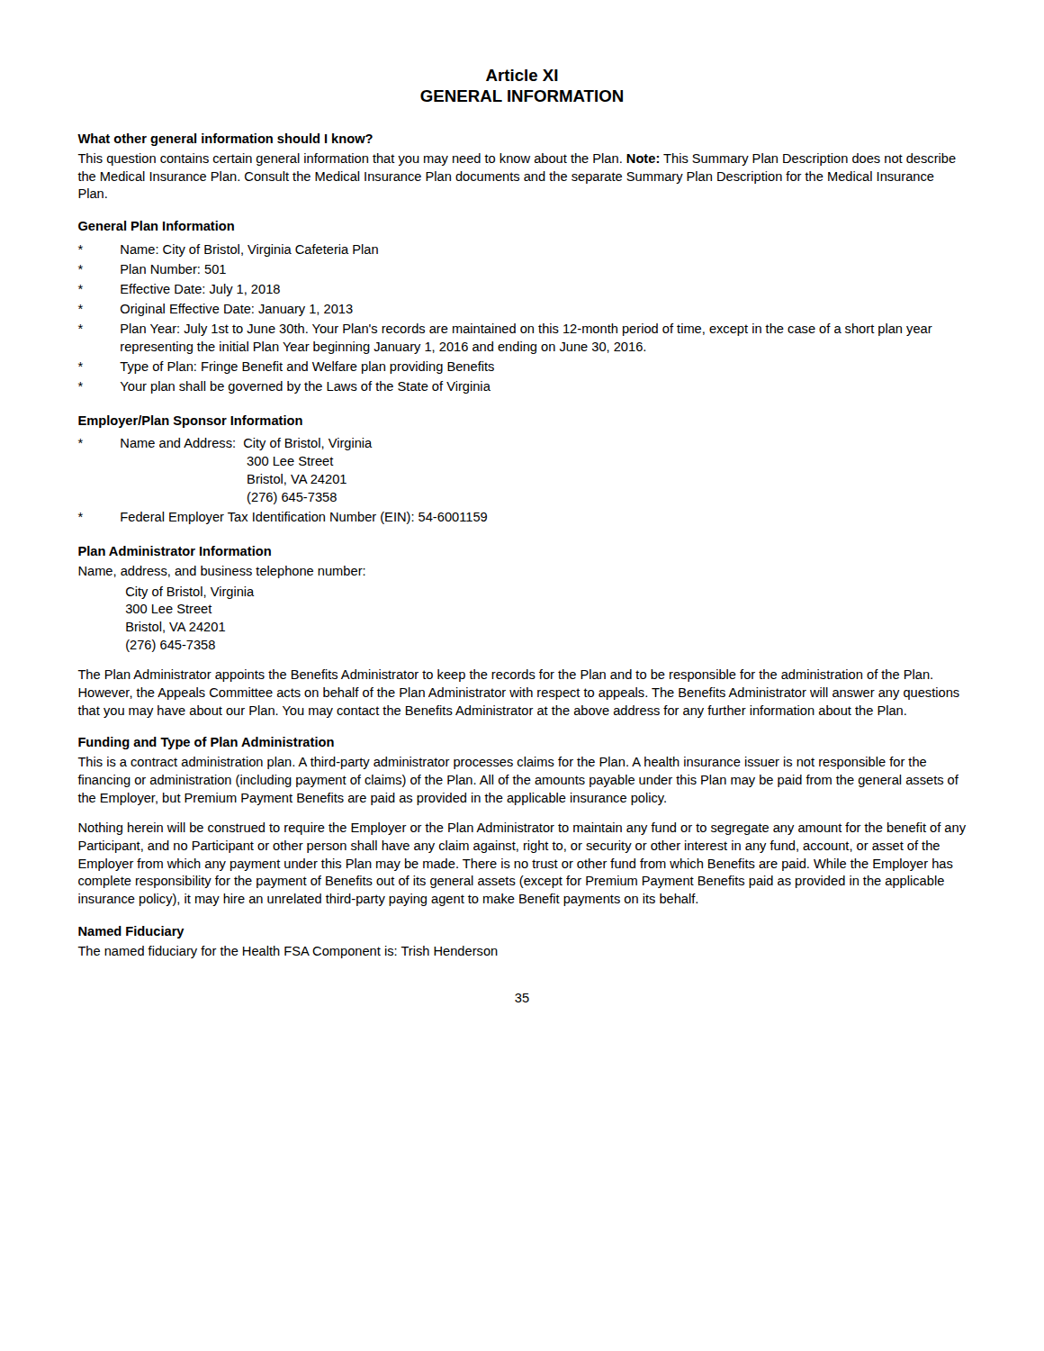Article XI
GENERAL INFORMATION
What other general information should I know?
This question contains certain general information that you may need to know about the Plan. Note: This Summary Plan Description does not describe the Medical Insurance Plan. Consult the Medical Insurance Plan documents and the separate Summary Plan Description for the Medical Insurance Plan.
General Plan Information
| * | Name: City of Bristol, Virginia Cafeteria Plan |
| * | Plan Number: 501 |
| * | Effective Date: July 1, 2018 |
| * | Original Effective Date: January 1, 2013 |
| * | Plan Year: July 1st to June 30th. Your Plan's records are maintained on this 12-month period of time, except in the case of a short plan year representing the initial Plan Year beginning January 1, 2016 and ending on June 30, 2016. |
| * | Type of Plan: Fringe Benefit and Welfare plan providing Benefits |
| * | Your plan shall be governed by the Laws of the State of Virginia |
Employer/Plan Sponsor Information
| * | Name and Address: City of Bristol, Virginia 300 Lee Street Bristol, VA 24201 (276) 645-7358 |
| * | Federal Employer Tax Identification Number (EIN): 54-6001159 |
Plan Administrator Information
Name, address, and business telephone number:
City of Bristol, Virginia
300 Lee Street
Bristol, VA 24201
(276) 645-7358
The Plan Administrator appoints the Benefits Administrator to keep the records for the Plan and to be responsible for the administration of the Plan. However, the Appeals Committee acts on behalf of the Plan Administrator with respect to appeals. The Benefits Administrator will answer any questions that you may have about our Plan. You may contact the Benefits Administrator at the above address for any further information about the Plan.
Funding and Type of Plan Administration
This is a contract administration plan. A third-party administrator processes claims for the Plan. A health insurance issuer is not responsible for the financing or administration (including payment of claims) of the Plan. All of the amounts payable under this Plan may be paid from the general assets of the Employer, but Premium Payment Benefits are paid as provided in the applicable insurance policy.
Nothing herein will be construed to require the Employer or the Plan Administrator to maintain any fund or to segregate any amount for the benefit of any Participant, and no Participant or other person shall have any claim against, right to, or security or other interest in any fund, account, or asset of the Employer from which any payment under this Plan may be made. There is no trust or other fund from which Benefits are paid. While the Employer has complete responsibility for the payment of Benefits out of its general assets (except for Premium Payment Benefits paid as provided in the applicable insurance policy), it may hire an unrelated third-party paying agent to make Benefit payments on its behalf.
Named Fiduciary
The named fiduciary for the Health FSA Component is: Trish Henderson
35